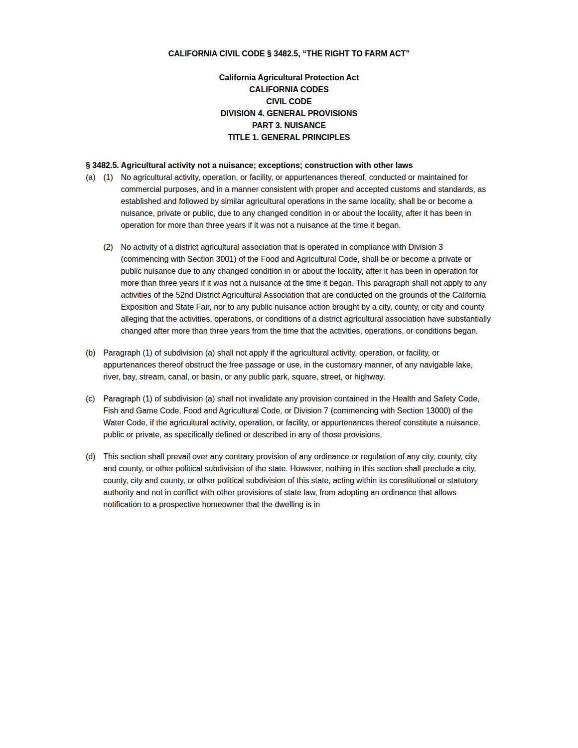CALIFORNIA CIVIL CODE § 3482.5, “THE RIGHT TO FARM ACT”
California Agricultural Protection Act
CALIFORNIA CODES
CIVIL CODE
DIVISION 4. GENERAL PROVISIONS
PART 3. NUISANCE
TITLE 1. GENERAL PRINCIPLES
§ 3482.5. Agricultural activity not a nuisance; exceptions; construction with other laws
(a)
(1) No agricultural activity, operation, or facility, or appurtenances thereof, conducted or maintained for commercial purposes, and in a manner consistent with proper and accepted customs and standards, as established and followed by similar agricultural operations in the same locality, shall be or become a nuisance, private or public, due to any changed condition in or about the locality, after it has been in operation for more than three years if it was not a nuisance at the time it began.
(2) No activity of a district agricultural association that is operated in compliance with Division 3 (commencing with Section 3001) of the Food and Agricultural Code, shall be or become a private or public nuisance due to any changed condition in or about the locality, after it has been in operation for more than three years if it was not a nuisance at the time it began. This paragraph shall not apply to any activities of the 52nd District Agricultural Association that are conducted on the grounds of the California Exposition and State Fair, nor to any public nuisance action brought by a city, county, or city and county alleging that the activities, operations, or conditions of a district agricultural association have substantially changed after more than three years from the time that the activities, operations, or conditions began.
(b)
Paragraph (1) of subdivision (a) shall not apply if the agricultural activity, operation, or facility, or appurtenances thereof obstruct the free passage or use, in the customary manner, of any navigable lake, river, bay, stream, canal, or basin, or any public park, square, street, or highway.
(c)
Paragraph (1) of subdivision (a) shall not invalidate any provision contained in the Health and Safety Code, Fish and Game Code, Food and Agricultural Code, or Division 7 (commencing with Section 13000) of the Water Code, if the agricultural activity, operation, or facility, or appurtenances thereof constitute a nuisance, public or private, as specifically defined or described in any of those provisions.
(d)
This section shall prevail over any contrary provision of any ordinance or regulation of any city, county, city and county, or other political subdivision of the state. However, nothing in this section shall preclude a city, county, city and county, or other political subdivision of this state, acting within its constitutional or statutory authority and not in conflict with other provisions of state law, from adopting an ordinance that allows notification to a prospective homeowner that the dwelling is in